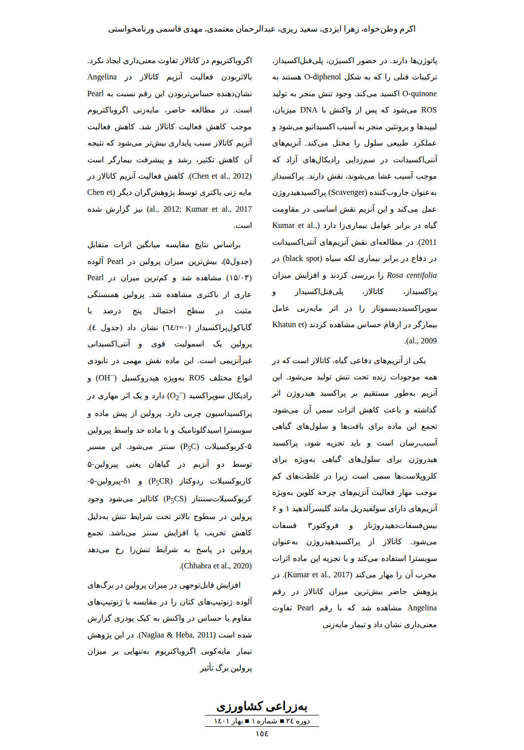اکرم وطن‌خواه، زهرا ایزدی، سعید ریزی، عبدالرحمان معتمدی، مهدی قاسمی ورنامخواستی
پاتوژن‌ها دارند. در حضور اکسیژن، پلی‌فنل‌اکسیداز، ترکیبات فنلی را که به شکل O-diphenol هستند به O-quinone اکسید می‌کند. وجود تنش منجر به تولید ROS می‌شود که پس از واکنش با DNA میزبان، لیپیدها و پروتئین منجر به آسیب اکسیداتیو می‌شود و عملکرد طبیعی سلول را مختل می‌کند. آنزیم‌های آنتی‌اکسیدانت در سم‌زدایی رادیکال‌های آزاد که موجب آسیب غشا می‌شوند، نقش دارند. پراکسیداز به‌عنوان جاروب‌کننده (Scavenger) پراکسیدهیدروژن عمل می‌کند و این آنزیم نقش اساسی در مقاومت گیاه در برابر عوامل بیماری‌زا دارد (Kumar et al., 2011). در مطالعه‌ای نقش آنزیم‌های آنتی‌اکسیدانت در دفاع در برابر بیماری لکه سیاه (black spot) در Rosa centifolia را بررسی کردند و افزایش میزان پراکسیداز، کاتالاز، پلی‌فنل‌اکسیداز و سوپراکسیددیسموتاز را در اثر مایه‌زنی عامل بیمارگر در ارقام حساس مشاهده کردند (Khatun et al., 2009).
یکی از آنزیم‌های دفاعی گیاه، کاتالاز است که در همه موجودات زنده تحت تنش تولید می‌شود. این آنزیم به‌طور مستقیم بر پراکسید هیدروژن اثر گذاشته و باعث کاهش اثرات سمی آن می‌شود. تجمع این ماده برای بافت‌ها و سلول‌های گیاهی آسیب‌رسان است و باید تجزیه شود، پراکسید هیدروژن برای سلول‌های گیاهی به‌ویژه برای کلروپلاست‌ها سمی است زیرا در غلظت‌های کم موجب مهار فعالیت آنزیم‌های چرخه کلوین به‌ویژه آنزیم‌های دارای سولفیدریل مانند گلیسرآلدهید ۱ و ۶ بیس‌فسفات‌دهیدروژناز و فروکتوز۳ فسفات می‌شود. کاتالاز از پراکسیدهیدروژن به‌عنوان سوبسترا استفاده می‌کند و با تجزیه این ماده اثرات مخرب آن را مهار می‌کند (Kumar et al., 2017). در پژوهش حاضر بیش‌ترین میزان کاتالاز در رقم Angelina مشاهده شد که با رقم Pearl تفاوت معنی‌داری نشان داد و تیمار مایه‌زنی
اگروباکتریوم در کاتالاز تفاوت معنی‌داری ایجاد نکرد. بالاتربودن فعالیت آنزیم کاتالاز در Angelina نشان‌دهنده حساس‌تربودن این رقم نسبت به Pearl است. در مطالعه حاضر، مایه‌زنی اگروباکتریوم موجب کاهش فعالیت کاتالاز شد. کاهش فعالیت آنزیم کاتالاز سبب پایداری بیش‌تر می‌شود که نتیجه آن کاهش تکثیر، رشد و پیشرفت بیمارگر است (Chen et al., 2012). کاهش فعالیت آنزیم کاتالاز در مایه زنی باکتری توسط پژوهش‌گران دیگر (Chen et al., 2012; Kumar et al., 2017) نیز گزارش شده است.
براساس نتایج مقایسه میانگین اثرات متقابل (جدول۵)، بیش‌ترین میزان پرولین در Pearl آلوده (۱۵/۰۳) مشاهده شد و کم‌ترین میزان در Pearl عاری از باکتری مشاهده شد. پرولین همبستگی مثبت در سطح احتمال پنج درصد با گایاکول‌پراکسیداز (r=۰/٦٤) نشان داد (جدول ٤). پرولین یک اسمولیت قوی و آنتی‌اکسیدانی غیرآنزیمی است. این ماده نقش مهمی در نابودی انواع مختلف ROS به‌ویژه هیدروکسیل (OH−) و رادیکال سوپراکسید (O2−) دارد و یک اثر مهاری در پراکسیداسیون چربی دارد. پرولین از پیش ماده و سوبسترا اسیدگلوتامیک و با ماده حد واسط پیرولین ۵-کربوکسیلات (P5C) سنتز می‌شود. این مسیر توسط دو آنزیم در گیاهان یعنی پیرولین-۵ کاربوکسیلات ردوکتاز (P5CR) و δ۱-پیرولین-۵-کربوکسیلات‌سنتتاز (P5CS) کاتالیز می‌شود وجود پرولین در سطوح بالاتر تحت شرایط تنش به‌دلیل کاهش تخریب یا افزایش سنتز می‌باشد. تجمع پرولین در پاسخ به شرایط تنش‌زا رخ می‌دهد (Chhabra et al., 2020).
افزایش قابل‌توجهی در میزان پرولین در برگ‌های آلوده ژنوتیپ‌های کتان را در مقایسه با ژنوتیپ‌های مقاوم یا حساس در واکنش به کیک پودری گزارش شده است (Naglaa & Heba, 2011). در این پژوهش تیمار مایه‌کوبی اگروباکتریوم به‌تنهایی بر میزان پرولین برگ تأثیر
به‌زراعی کشاورزی
دوره ٢٤ ■ شماره ١ ■ بهار ١٤٠١
١٥٤